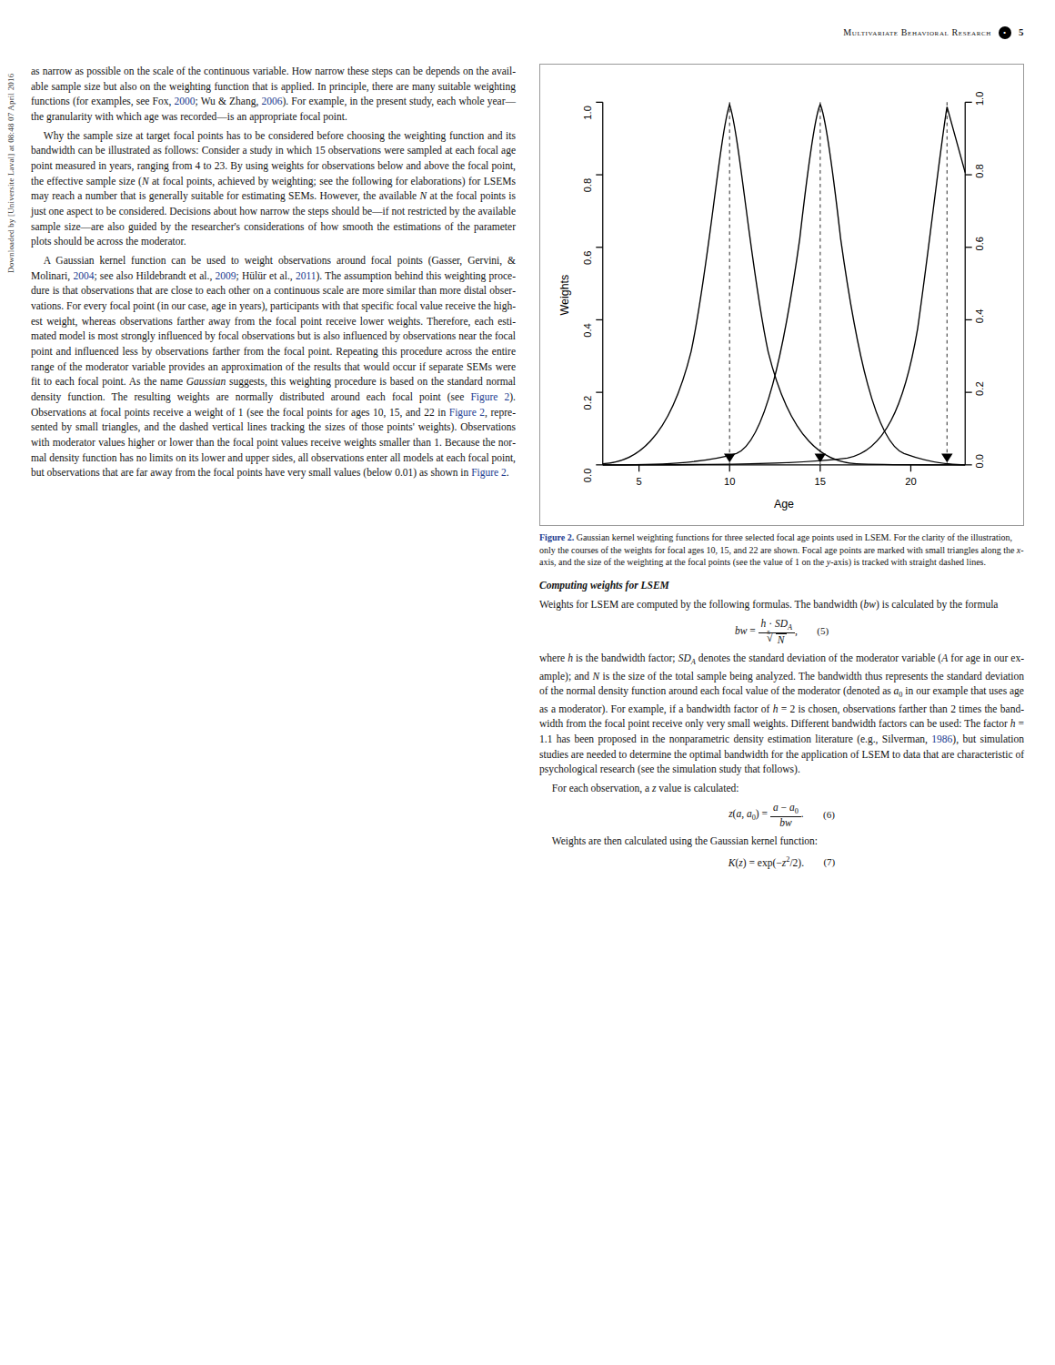Downloaded by [Universite Laval] at 08:48 07 April 2016
Multivariate Behavioral Research • 5
as narrow as possible on the scale of the continuous variable. How narrow these steps can be depends on the available sample size but also on the weighting function that is applied. In principle, there are many suitable weighting functions (for examples, see Fox, 2000; Wu & Zhang, 2006). For example, in the present study, each whole year—the granularity with which age was recorded—is an appropriate focal point.
Why the sample size at target focal points has to be considered before choosing the weighting function and its bandwidth can be illustrated as follows: Consider a study in which 15 observations were sampled at each focal age point measured in years, ranging from 4 to 23. By using weights for observations below and above the focal point, the effective sample size (N at focal points, achieved by weighting; see the following for elaborations) for LSEMs may reach a number that is generally suitable for estimating SEMs. However, the available N at the focal points is just one aspect to be considered. Decisions about how narrow the steps should be—if not restricted by the available sample size—are also guided by the researcher's considerations of how smooth the estimations of the parameter plots should be across the moderator.
A Gaussian kernel function can be used to weight observations around focal points (Gasser, Gervini, & Molinari, 2004; see also Hildebrandt et al., 2009; Hülür et al., 2011). The assumption behind this weighting procedure is that observations that are close to each other on a continuous scale are more similar than more distal observations. For every focal point (in our case, age in years), participants with that specific focal value receive the highest weight, whereas observations farther away from the focal point receive lower weights. Therefore, each estimated model is most strongly influenced by focal observations but is also influenced by observations near the focal point and influenced less by observations farther from the focal point. Repeating this procedure across the entire range of the moderator variable provides an approximation of the results that would occur if separate SEMs were fit to each focal point. As the name Gaussian suggests, this weighting procedure is based on the standard normal density function. The resulting weights are normally distributed around each focal point (see Figure 2). Observations at focal points receive a weight of 1 (see the focal points for ages 10, 15, and 22 in Figure 2, represented by small triangles, and the dashed vertical lines tracking the sizes of those points' weights). Observations with moderator values higher or lower than the focal point values receive weights smaller than 1. Because the normal density function has no limits on its lower and upper sides, all observations enter all models at each focal point, but observations that are far away from the focal points have very small values (below 0.01) as shown in Figure 2.
0.0 0.2 0.4 0.6 0.8 1.0 0.0 0.2 0.4 0.6 0.8 1.0 Weights 5 10 15 20 Age
Figure 2. Gaussian kernel weighting functions for three selected focal age points used in LSEM. For the clarity of the illustration, only the courses of the weights for focal ages 10, 15, and 22 are shown. Focal age points are marked with small triangles along the x-axis, and the size of the weighting at the focal points (see the value of 1 on the y-axis) is tracked with straight dashed lines.
Computing weights for LSEM
Weights for LSEM are computed by the following formulas. The bandwidth (bw) is calculated by the formula
bw = h · SDA 5 N ,
(5)
where h is the bandwidth factor; SDA denotes the standard deviation of the moderator variable (A for age in our example); and N is the size of the total sample being analyzed. The bandwidth thus represents the standard deviation of the normal density function around each focal value of the moderator (denoted as a0 in our example that uses age as a moderator). For example, if a bandwidth factor of h = 2 is chosen, observations farther than 2 times the bandwidth from the focal point receive only very small weights. Different bandwidth factors can be used: The factor h = 1.1 has been proposed in the nonparametric density estimation literature (e.g., Silverman, 1986), but simulation studies are needed to determine the optimal bandwidth for the application of LSEM to data that are characteristic of psychological research (see the simulation study that follows).
For each observation, a z value is calculated:
z(a, a0) = a − a0 bw .
(6)
Weights are then calculated using the Gaussian kernel function:
K(z) = exp(−z2/2).
(7)